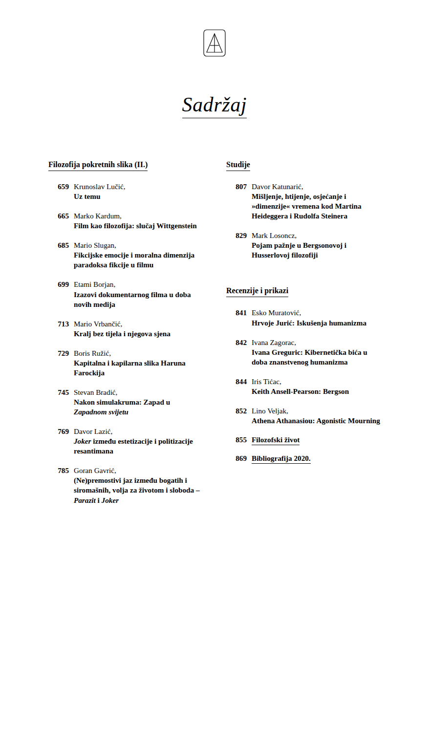Sadržaj
Filozofija pokretnih slika (II.)
659 Krunoslav Lučić,
Uz temu
665 Marko Kardum,
Film kao filozofija: slučaj Wittgenstein
685 Mario Slugan,
Fikcijske emocije i moralna dimenzija paradoksa fikcije u filmu
699 Etami Borjan,
Izazovi dokumentarnog filma u doba novih medija
713 Mario Vrbančić,
Kralj bez tijela i njegova sjena
729 Boris Ružić,
Kapitalna i kapilarna slika Haruna Farockija
745 Stevan Bradić,
Nakon simulakruma: Zapad u Zapadnom svijetu
769 Davor Lazić,
Joker između estetizacije i politizacije resantimana
785 Goran Gavrić,
(Ne)premostivi jaz između bogatih i siromašnih, volja za životom i sloboda – Parazit i Joker
Studije
807 Davor Katunarić,
Mišljenje, htijenje, osjećanje i »dimenzije« vremena kod Martina Heideggera i Rudolfa Steinera
829 Mark Losoncz,
Pojam pažnje u Bergsonovoj i Husserlovoj filozofiji
Recenzije i prikazi
841 Esko Muratović,
Hrvoje Jurić: Iskušenja humanizma
842 Ivana Zagorac,
Ivana Greguric: Kibernetička bića u doba znanstvenog humanizma
844 Iris Tićac,
Keith Ansell-Pearson: Bergson
852 Lino Veljak,
Athena Athanasiou: Agonistic Mourning
855 Filozofski život
869 Bibliografija 2020.